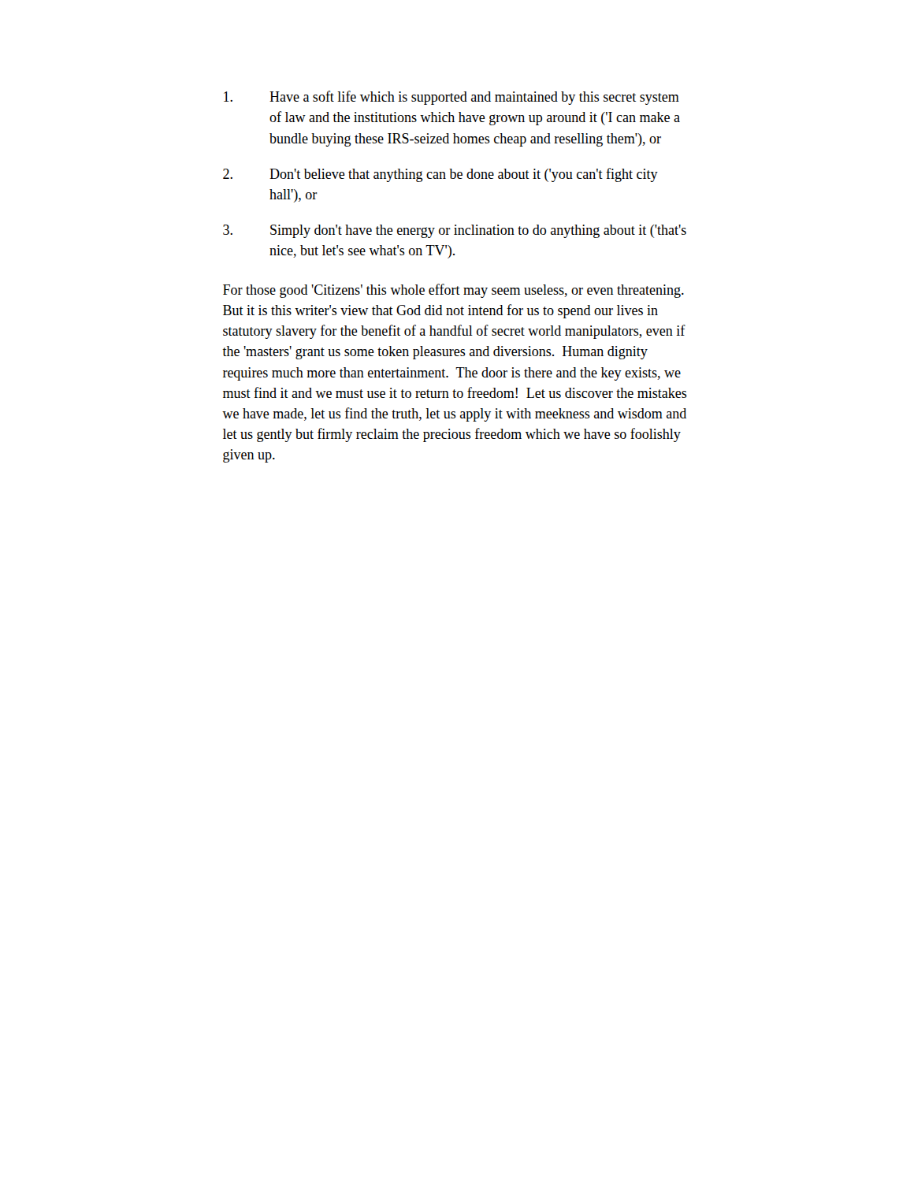1. Have a soft life which is supported and maintained by this secret system of law and the institutions which have grown up around it ('I can make a bundle buying these IRS-seized homes cheap and reselling them'), or
2. Don't believe that anything can be done about it ('you can't fight city hall'), or
3. Simply don't have the energy or inclination to do anything about it ('that's nice, but let's see what's on TV').
For those good 'Citizens' this whole effort may seem useless, or even threatening. But it is this writer's view that God did not intend for us to spend our lives in statutory slavery for the benefit of a handful of secret world manipulators, even if the 'masters' grant us some token pleasures and diversions. Human dignity requires much more than entertainment. The door is there and the key exists, we must find it and we must use it to return to freedom! Let us discover the mistakes we have made, let us find the truth, let us apply it with meekness and wisdom and let us gently but firmly reclaim the precious freedom which we have so foolishly given up.